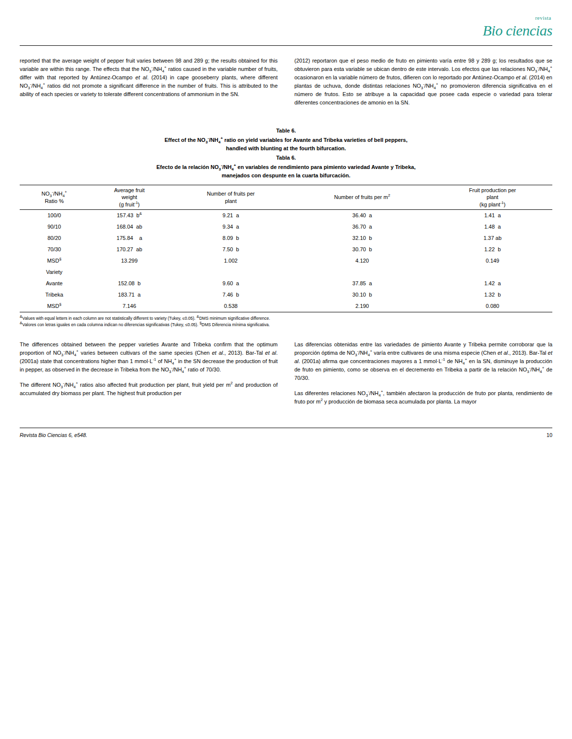revista Bio ciencias
reported that the average weight of pepper fruit varies between 98 and 289 g; the results obtained for this variable are within this range. The effects that the NO3-/NH4+ ratios caused in the variable number of fruits, differ with that reported by Antúnez-Ocampo et al. (2014) in cape gooseberry plants, where different NO3-/NH4+ ratios did not promote a significant difference in the number of fruits. This is attributed to the ability of each species or variety to tolerate different concentrations of ammonium in the SN.
(2012) reportaron que el peso medio de fruto en pimiento varía entre 98 y 289 g; los resultados que se obtuvieron para esta variable se ubican dentro de este intervalo. Los efectos que las relaciones NO3-/NH4+ ocasionaron en la variable número de frutos, difieren con lo reportado por Antúnez-Ocampo et al. (2014) en plantas de uchuva, donde distintas relaciones NO3-/NH4+ no promovieron diferencia significativa en el número de frutos. Esto se atribuye a la capacidad que posee cada especie o variedad para tolerar diferentes concentraciones de amonio en la SN.
Table 6.
Effect of the NO3-/NH4+ ratio on yield variables for Avante and Tribeka varieties of bell peppers,
handled with blunting at the fourth bifurcation.
Tabla 6.
Efecto de la relación NO3-/NH4+ en variables de rendimiento para pimiento variedad Avante y Tribeka,
manejados con despunte en la cuarta bifurcación.
| NO 3 - /NH 4 + Ratio % | Average fruit weight (g fruit -1 ) | Number of fruits per plant | Number of fruits per m 2 | Fruit production per plant (kg plant -1 ) |
| --- | --- | --- | --- | --- |
| 100/0 | 157.43 b & | 9.21 a | 36.40 a | 1.41 a |
| 90/10 | 168.04 ab | 9.34 a | 36.70 a | 1.48 a |
| 80/20 | 175.84 a | 8.09 b | 32.10 b | 1.37 ab |
| 70/30 | 170.27 ab | 7.50 b | 30.70 b | 1.22 b |
| MSD § | 13.299 | 1.002 | 4.120 | 0.149 |
| Variety | | | | |
| Avante | 152.08 b | 9.60 a | 37.85 a | 1.42 a |
| Tribeka | 183.71 a | 7.46 b | 30.10 b | 1.32 b |
| MSD § | 7.146 | 0.538 | 2.190 | 0.080 |
&Values with equal letters in each column are not statistically different to variety (Tukey, ≤0.05). &DMS minimum significative difference.
&Valores con letras iguales en cada columna indican no diferencias significativas (Tukey, ≤0.05). §DMS Diferencia mínima significativa.
The differences obtained between the pepper varieties Avante and Tribeka confirm that the optimum proportion of NO3-/NH4+ varies between cultivars of the same species (Chen et al., 2013). Bar-Tal et al. (2001a) state that concentrations higher than 1 mmol·L-1 of NH4+ in the SN decrease the production of fruit in pepper, as observed in the decrease in Tribeka from the NO3-/NH4+ ratio of 70/30.
The different NO3-/NH4+ ratios also affected fruit production per plant, fruit yield per m2 and production of accumulated dry biomass per plant. The highest fruit production per
Las diferencias obtenidas entre las variedades de pimiento Avante y Tribeka permite corroborar que la proporción óptima de NO3-/NH4+ varía entre cultivares de una misma especie (Chen et al., 2013). Bar-Tal et al. (2001a) afirma que concentraciones mayores a 1 mmol·L-1 de NH4+ en la SN, disminuye la producción de fruto en pimiento, como se observa en el decremento en Tribeka a partir de la relación NO3-/NH4+ de 70/30.
Las diferentes relaciones NO3-/NH4+, también afectaron la producción de fruto por planta, rendimiento de fruto por m2 y producción de biomasa seca acumulada por planta. La mayor
Revista Bio Ciencias 6, e548.
10